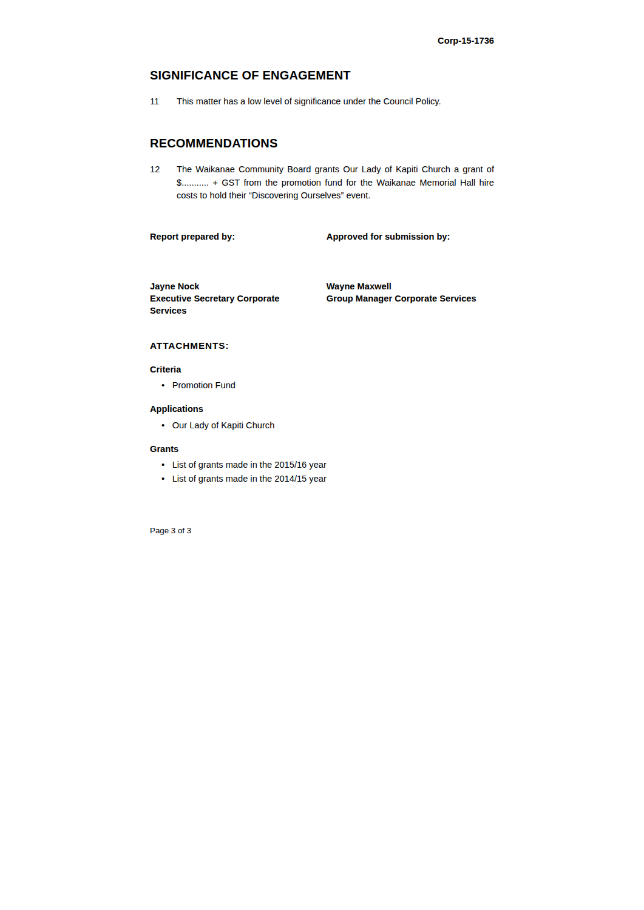Corp-15-1736
SIGNIFICANCE OF ENGAGEMENT
11
This matter has a low level of significance under the Council Policy.
RECOMMENDATIONS
12
The Waikanae Community Board grants Our Lady of Kapiti Church a grant of $........... + GST from the promotion fund for the Waikanae Memorial Hall hire costs to hold their “Discovering Ourselves” event.
Report prepared by:
Approved for submission by:
Jayne Nock
Executive Secretary Corporate Services
Wayne Maxwell
Group Manager Corporate Services
Attachments:
Criteria
Promotion Fund
Applications
Our Lady of Kapiti Church
Grants
List of grants made in the 2015/16 year
List of grants made in the 2014/15 year
Page 3 of 3